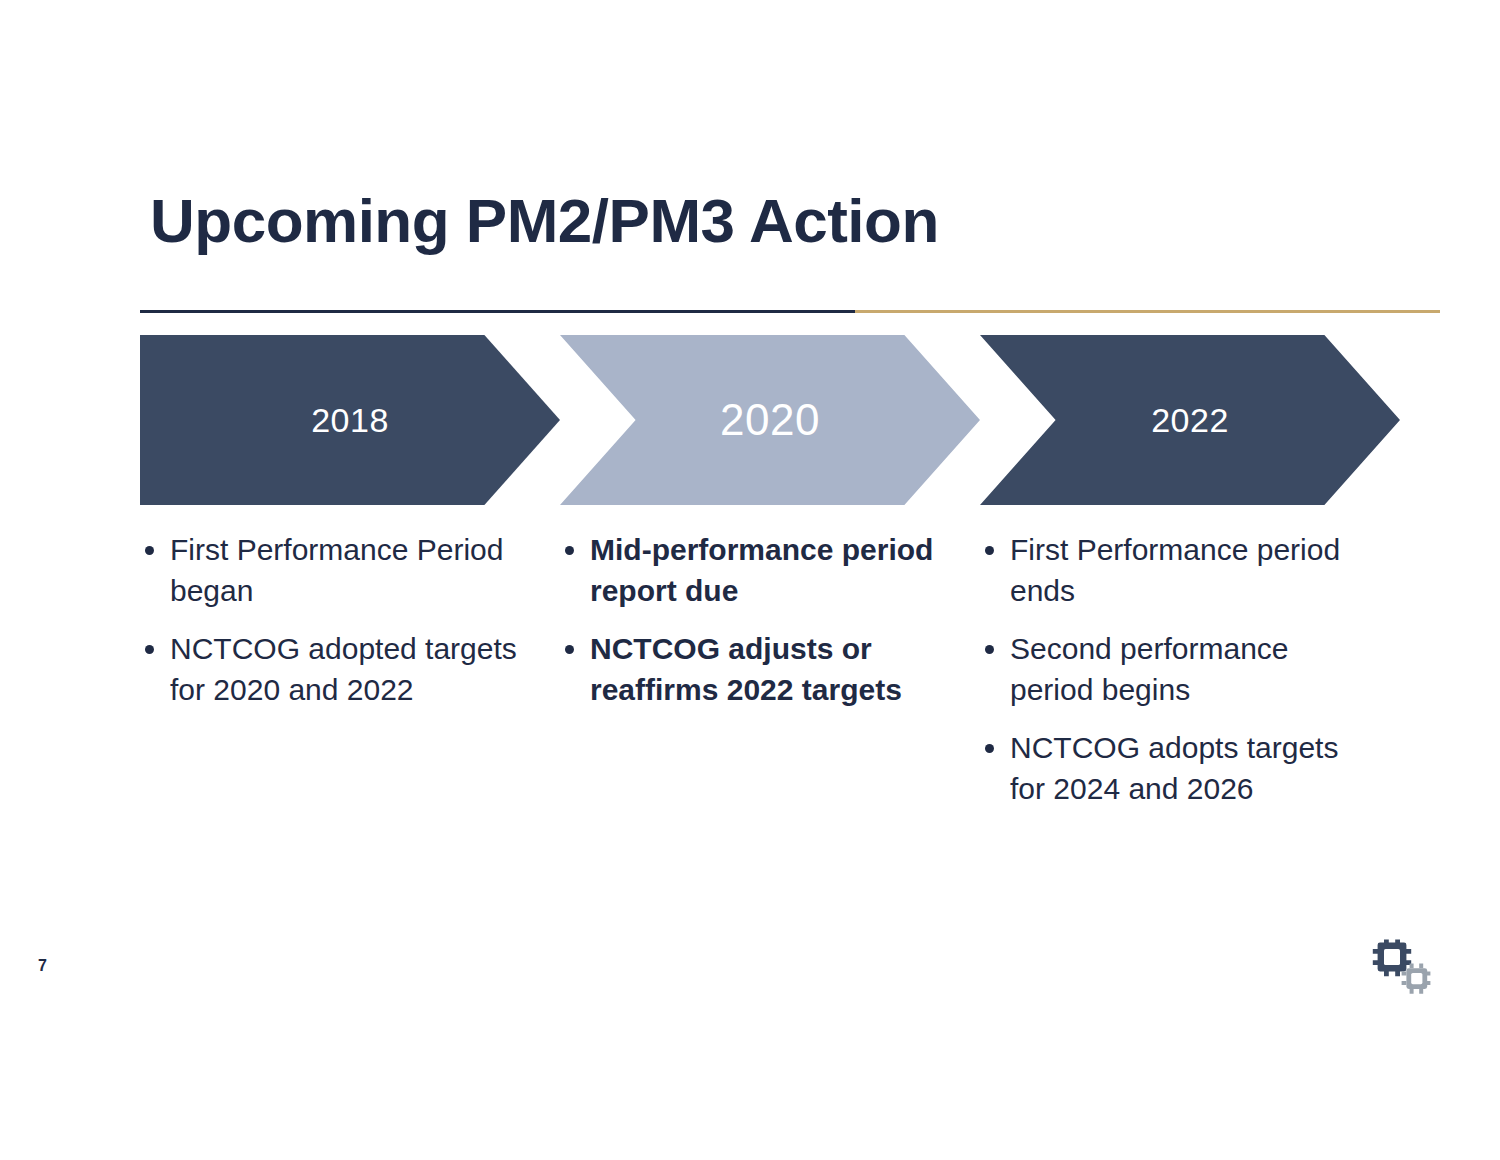Upcoming PM2/PM3 Action
2018
2020
2022
First Performance Period began
NCTCOG adopted targets for 2020 and 2022
Mid-performance period report due
NCTCOG adjusts or reaffirms 2022 targets
First Performance period ends
Second performance period begins
NCTCOG adopts targets for 2024 and 2026
7